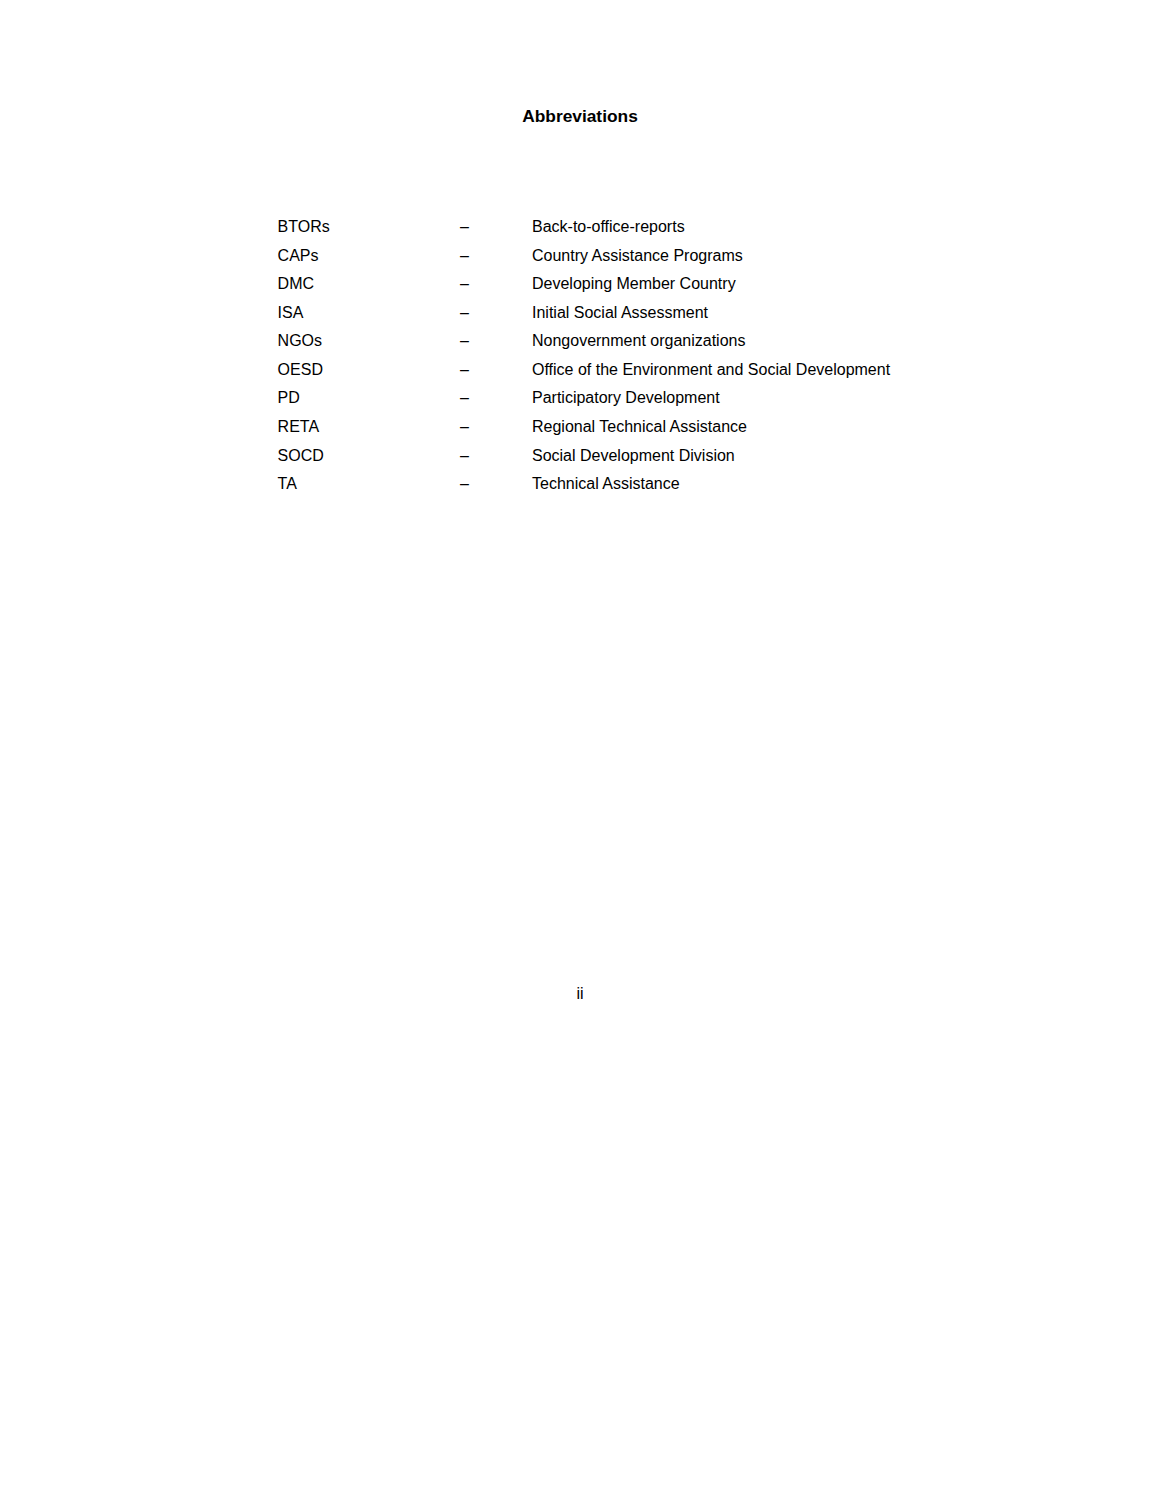Abbreviations
| BTORs | – | Back-to-office-reports |
| CAPs | – | Country Assistance Programs |
| DMC | – | Developing Member Country |
| ISA | – | Initial Social Assessment |
| NGOs | – | Nongovernment organizations |
| OESD | – | Office of the Environment and Social Development |
| PD | – | Participatory Development |
| RETA | – | Regional Technical Assistance |
| SOCD | – | Social Development Division |
| TA | – | Technical Assistance |
ii